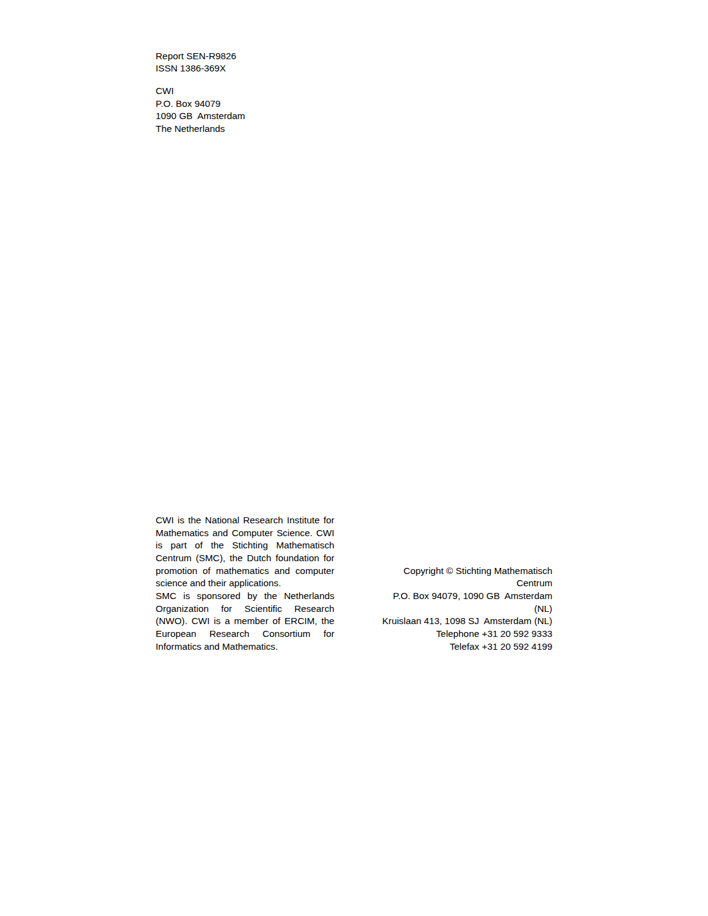Report SEN-R9826
ISSN 1386-369X
CWI
P.O. Box 94079
1090 GB Amsterdam
The Netherlands
CWI is the National Research Institute for Mathematics and Computer Science. CWI is part of the Stichting Mathematisch Centrum (SMC), the Dutch foundation for promotion of mathematics and computer science and their applications.
SMC is sponsored by the Netherlands Organization for Scientific Research (NWO). CWI is a member of ERCIM, the European Research Consortium for Informatics and Mathematics.
Copyright © Stichting Mathematisch Centrum
P.O. Box 94079, 1090 GB Amsterdam (NL)
Kruislaan 413, 1098 SJ Amsterdam (NL)
Telephone +31 20 592 9333
Telefax +31 20 592 4199